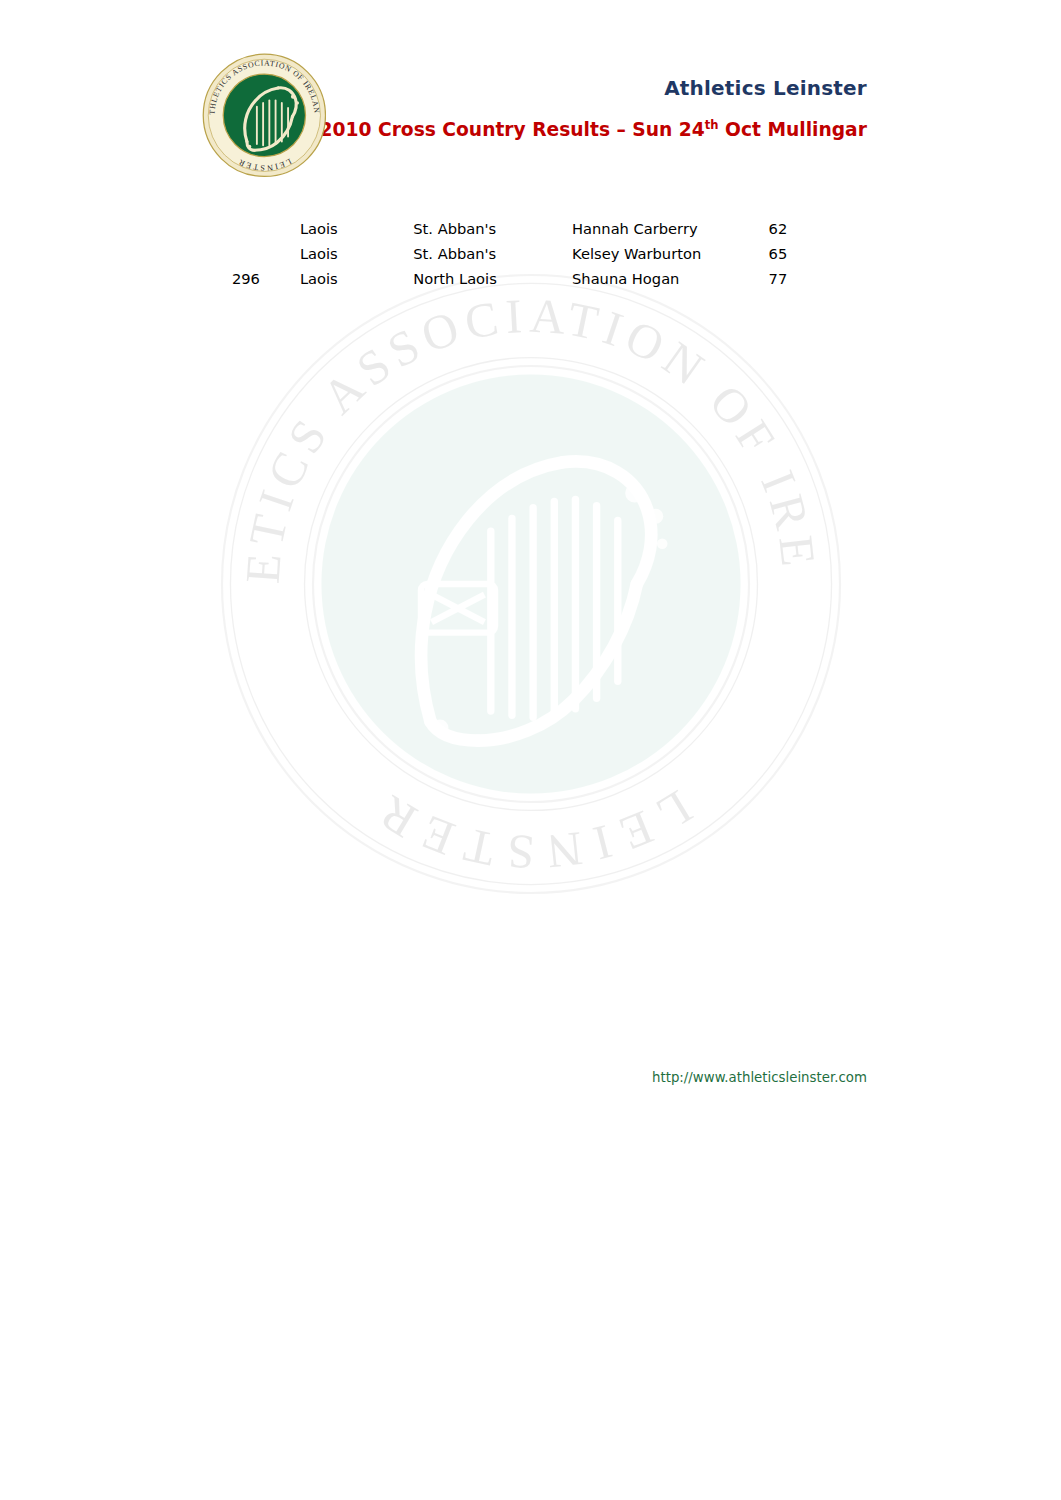ATHLETICS ASSOCIATION OF IRELAND LEINSTER
ATHLETICS ASSOCIATION OF IRELAND LEINSTER
Athletics Leinster
2010 Cross Country Results – Sun 24th Oct Mullingar
| | Laois | St. Abban's | Hannah Carberry | 62 |
| | Laois | St. Abban's | Kelsey Warburton | 65 |
| 296 | Laois | North Laois | Shauna Hogan | 77 |
http://www.athleticsleinster.com